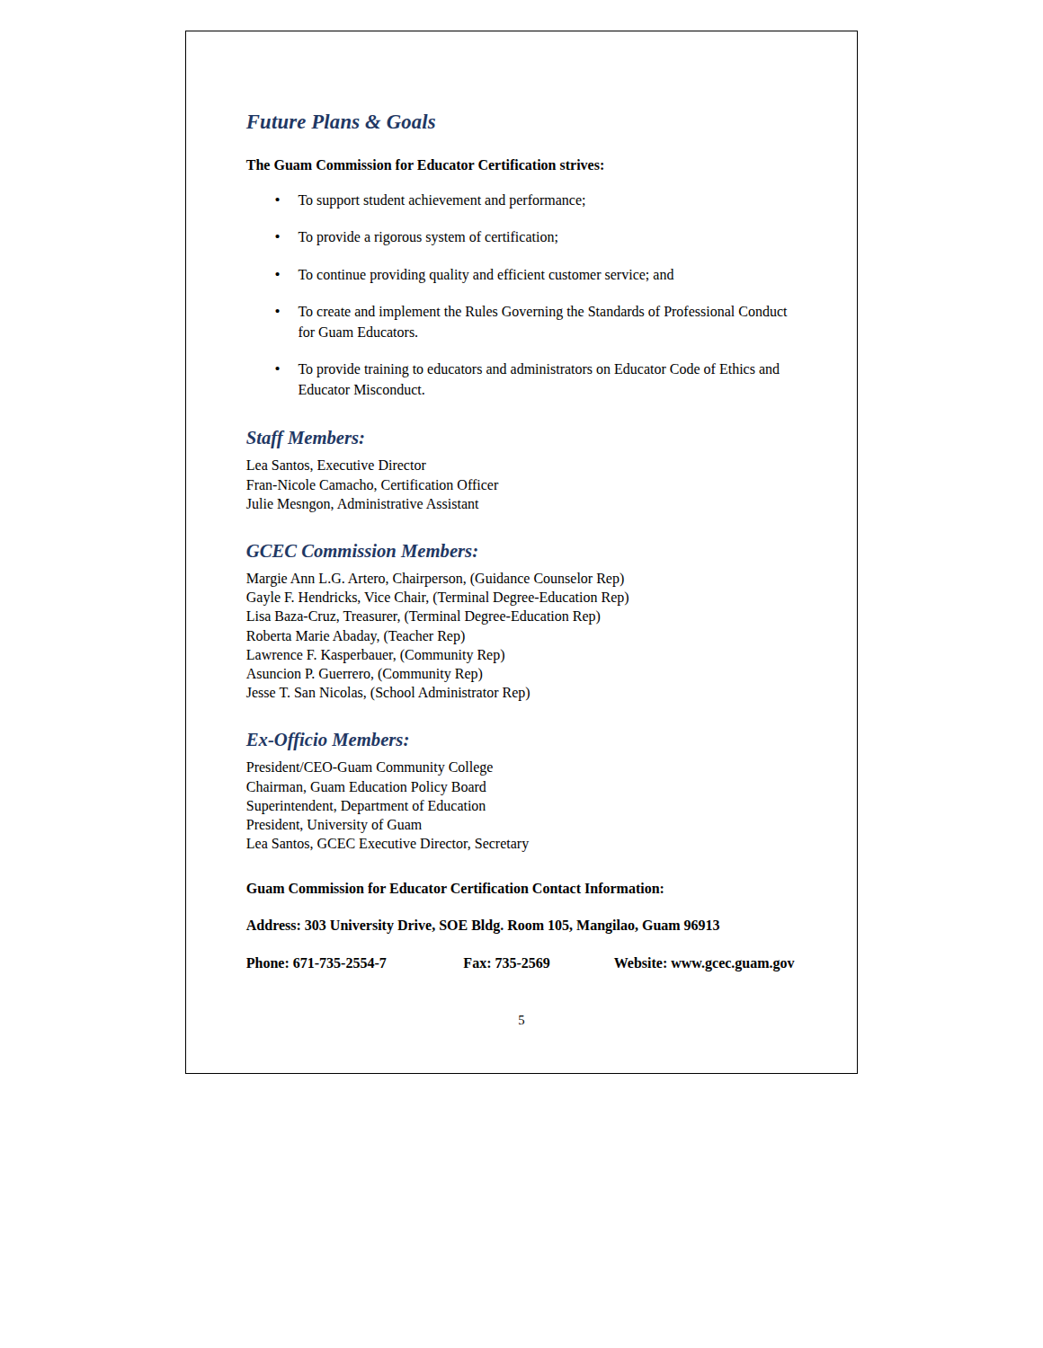Future Plans & Goals
The Guam Commission for Educator Certification strives:
To support student achievement and performance;
To provide a rigorous system of certification;
To continue providing quality and efficient customer service; and
To create and implement the Rules Governing the Standards of Professional Conduct for Guam Educators.
To provide training to educators and administrators on Educator Code of Ethics and Educator Misconduct.
Staff Members:
Lea Santos, Executive Director
Fran-Nicole Camacho, Certification Officer
Julie Mesngon, Administrative Assistant
GCEC Commission Members:
Margie Ann L.G. Artero, Chairperson, (Guidance Counselor Rep)
Gayle F. Hendricks, Vice Chair, (Terminal Degree-Education Rep)
Lisa Baza-Cruz, Treasurer, (Terminal Degree-Education Rep)
Roberta Marie Abaday, (Teacher Rep)
Lawrence F. Kasperbauer, (Community Rep)
Asuncion P. Guerrero, (Community Rep)
Jesse T. San Nicolas, (School Administrator Rep)
Ex-Officio Members:
President/CEO-Guam Community College
Chairman, Guam Education Policy Board
Superintendent, Department of Education
President, University of Guam
Lea Santos, GCEC Executive Director, Secretary
Guam Commission for Educator Certification Contact Information:
Address: 303 University Drive, SOE Bldg. Room 105, Mangilao, Guam 96913
Phone: 671-735-2554-7 Fax: 735-2569 Website: www.gcec.guam.gov
5